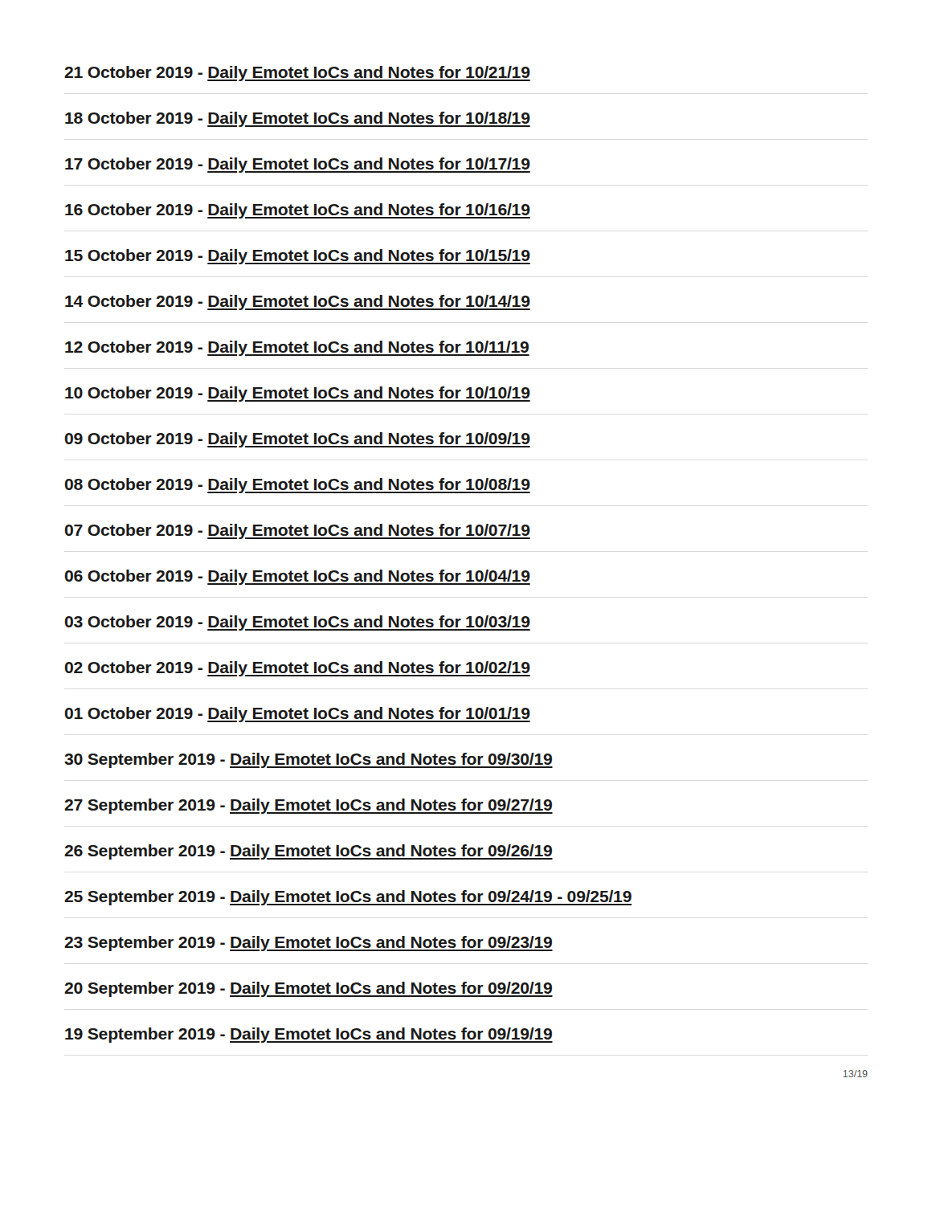21 October 2019 - Daily Emotet IoCs and Notes for 10/21/19
18 October 2019 - Daily Emotet IoCs and Notes for 10/18/19
17 October 2019 - Daily Emotet IoCs and Notes for 10/17/19
16 October 2019 - Daily Emotet IoCs and Notes for 10/16/19
15 October 2019 - Daily Emotet IoCs and Notes for 10/15/19
14 October 2019 - Daily Emotet IoCs and Notes for 10/14/19
12 October 2019 - Daily Emotet IoCs and Notes for 10/11/19
10 October 2019 - Daily Emotet IoCs and Notes for 10/10/19
09 October 2019 - Daily Emotet IoCs and Notes for 10/09/19
08 October 2019 - Daily Emotet IoCs and Notes for 10/08/19
07 October 2019 - Daily Emotet IoCs and Notes for 10/07/19
06 October 2019 - Daily Emotet IoCs and Notes for 10/04/19
03 October 2019 - Daily Emotet IoCs and Notes for 10/03/19
02 October 2019 - Daily Emotet IoCs and Notes for 10/02/19
01 October 2019 - Daily Emotet IoCs and Notes for 10/01/19
30 September 2019 - Daily Emotet IoCs and Notes for 09/30/19
27 September 2019 - Daily Emotet IoCs and Notes for 09/27/19
26 September 2019 - Daily Emotet IoCs and Notes for 09/26/19
25 September 2019 - Daily Emotet IoCs and Notes for 09/24/19 - 09/25/19
23 September 2019 - Daily Emotet IoCs and Notes for 09/23/19
20 September 2019 - Daily Emotet IoCs and Notes for 09/20/19
19 September 2019 - Daily Emotet IoCs and Notes for 09/19/19
13/19